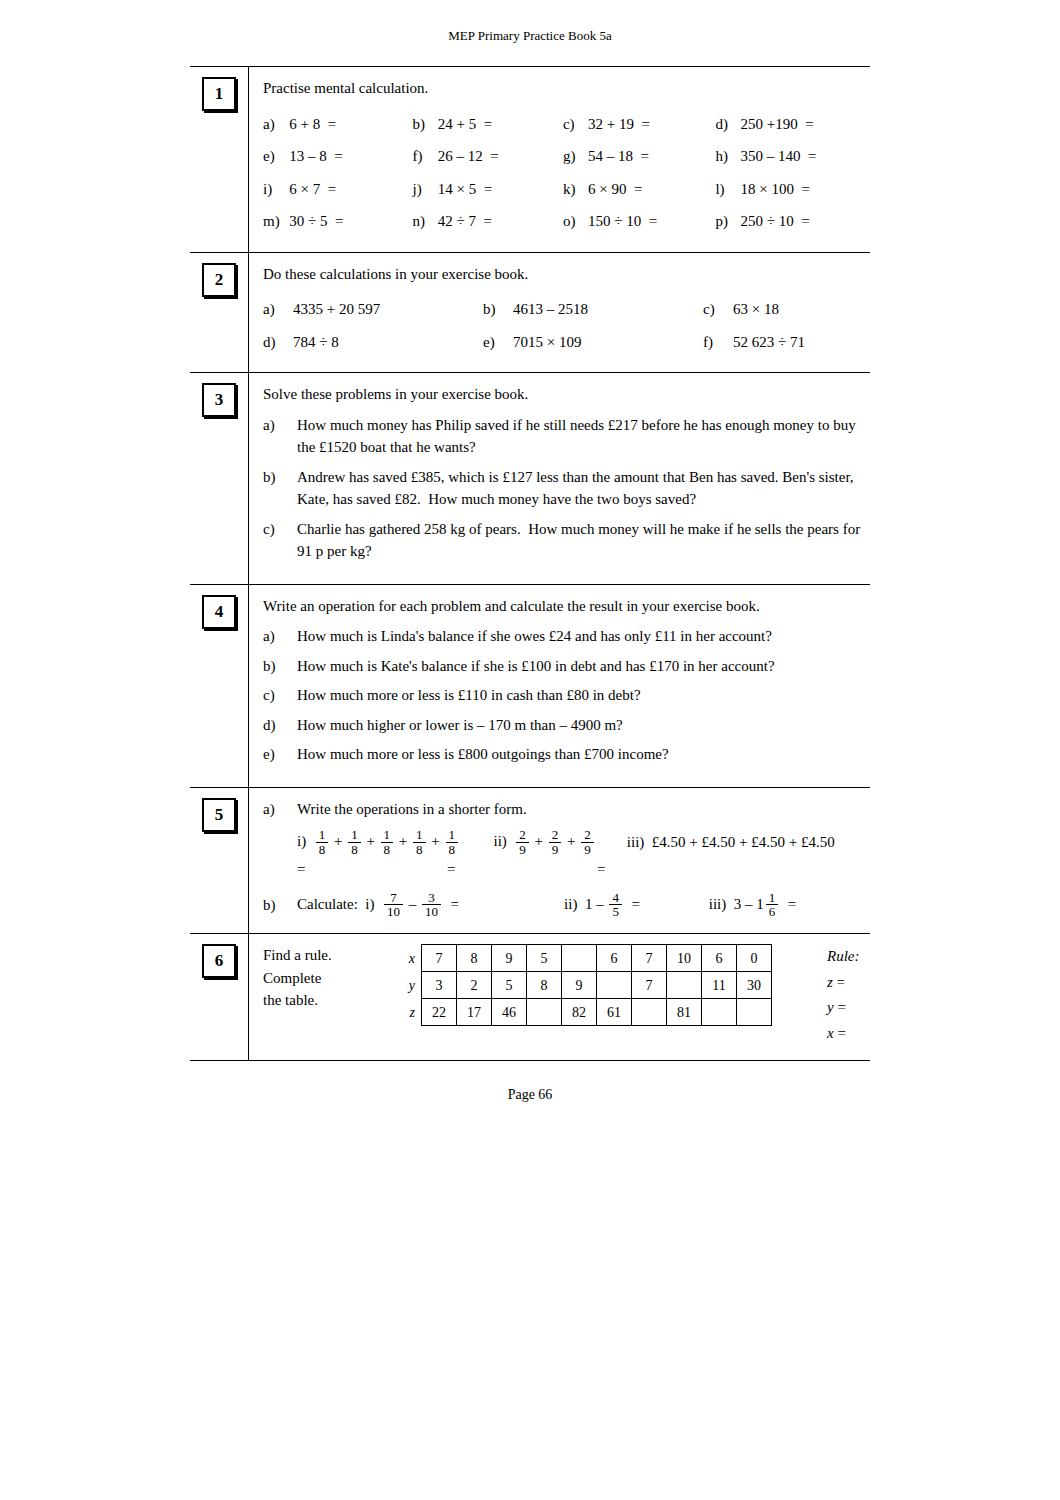MEP Primary Practice Book 5a
| 1 | Practise mental calculation. / a) / 6 + 8 = / b) / 24 + 5 = / c) / 32 + 19 = / d) / 250 +190 = / / e) / 13 – 8 = / f) / 26 – 12 = / g) / 54 – 18 = / h) / 350 – 140 = / / i) / 6 × 7 = / j) / 14 × 5 = / k) / 6 × 90 = / l) / 18 × 100 = / / m) / 30 ÷ 5 = / n) / 42 ÷ 7 = / o) / 150 ÷ 10 = / p) / 250 ÷ 10 = / |
| 2 | Do these calculations in your exercise book. / a) / 4335 + 20 597 / b) / 4613 – 2518 / c) / 63 × 18 / / d) / 784 ÷ 8 / e) / 7015 × 109 / f) / 52 623 ÷ 71 / |
| 3 | Solve these problems in your exercise book. a) How much money has Philip saved if he still needs £217 before he has enough money to buy the £1520 boat that he wants? b) Andrew has saved £385, which is £127 less than the amount that Ben has saved. Ben's sister, Kate, has saved £82. How much money have the two boys saved? c) Charlie has gathered 258 kg of pears. How much money will he make if he sells the pears for 91 p per kg? |
| 4 | Write an operation for each problem and calculate the result in your exercise book. a) How much is Linda's balance if she owes £24 and has only £11 in her account? b) How much is Kate's balance if she is £100 in debt and has £170 in her account? c) How much more or less is £110 in cash than £80 in debt? d) How much higher or lower is – 170 m than – 4900 m? e) How much more or less is £800 outgoings than £700 income? |
| 5 | a) Write the operations in a shorter form. i) 1 8 + 1 8 + 1 8 + 1 8 + 1 8 ii) 2 9 + 2 9 + 2 9 iii) £4.50 + £4.50 + £4.50 + £4.50 = = = b) Calculate: i) 7 10 – 3 10 = ii) 1 – 4 5 = iii) 3 – 1 1 6 = |
| 6 | Find a rule. Complete the table. / x / 7 / 8 / 9 / 5 / / 6 / 7 / 10 / 6 / 0 / / y / 3 / 2 / 5 / 8 / 9 / / 7 / / 11 / 30 / / z / 22 / 17 / 46 / / 82 / 61 / / 81 / / / Rule: z = y = x = |
Page 66